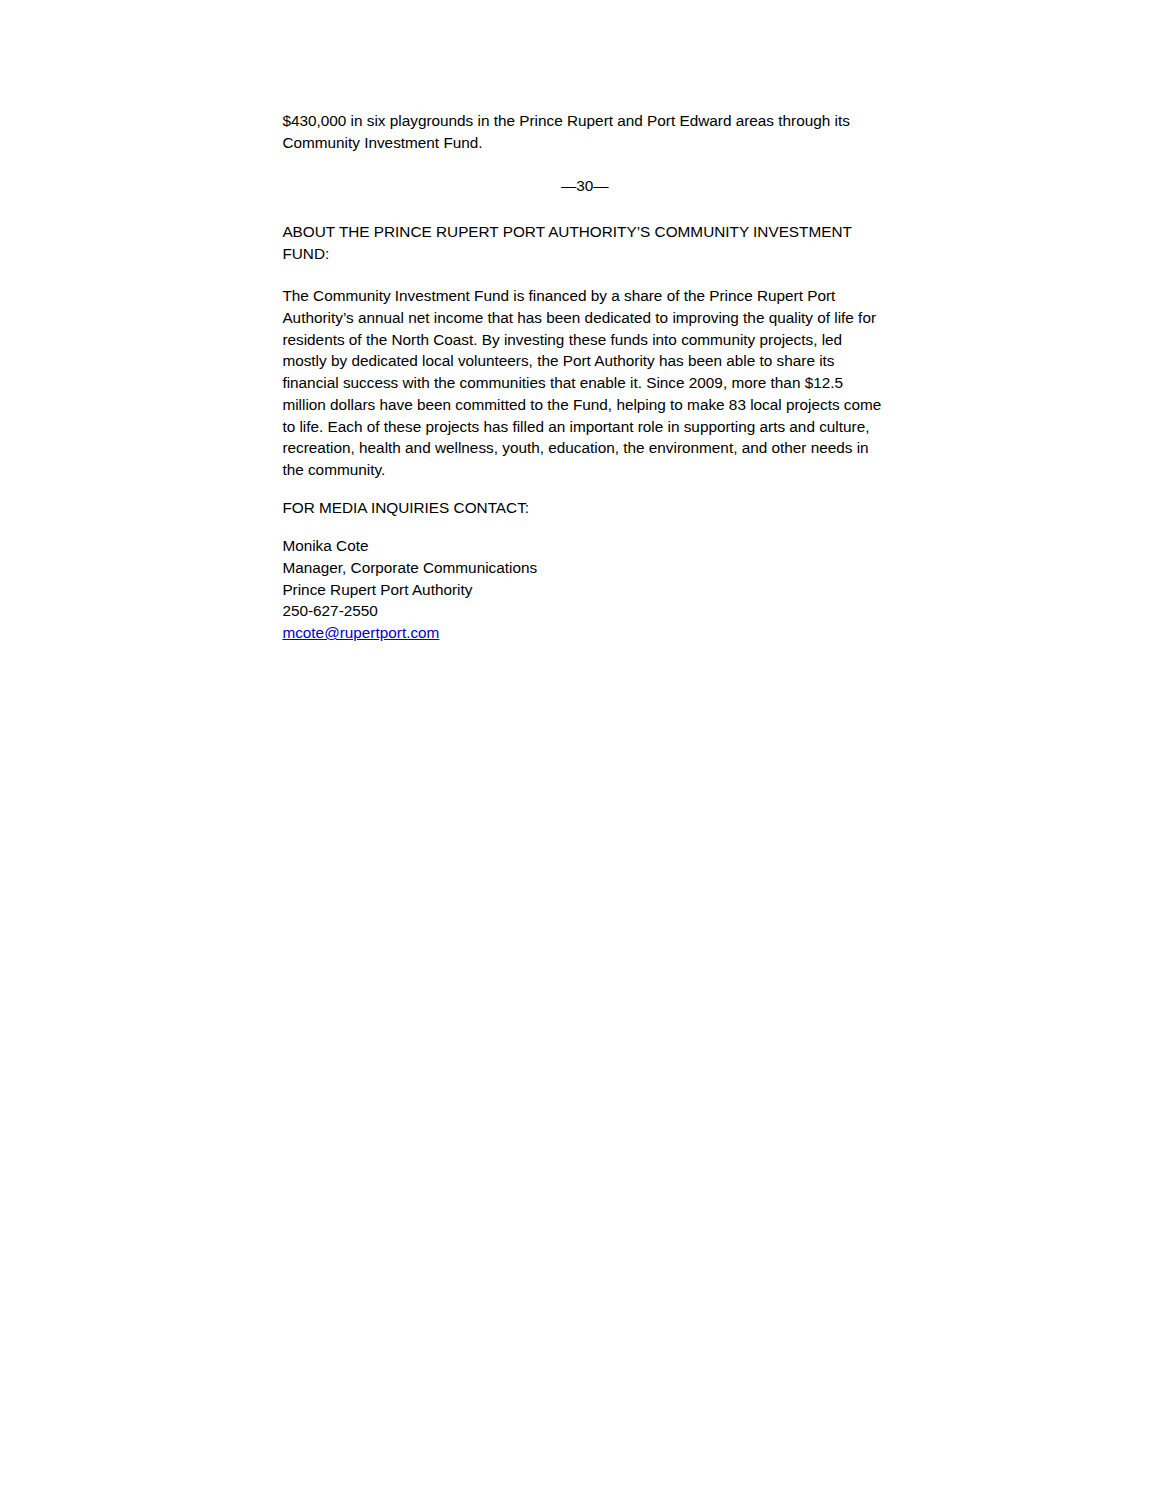$430,000 in six playgrounds in the Prince Rupert and Port Edward areas through its Community Investment Fund.
—30—
ABOUT THE PRINCE RUPERT PORT AUTHORITY’S COMMUNITY INVESTMENT FUND:
The Community Investment Fund is financed by a share of the Prince Rupert Port Authority’s annual net income that has been dedicated to improving the quality of life for residents of the North Coast. By investing these funds into community projects, led mostly by dedicated local volunteers, the Port Authority has been able to share its financial success with the communities that enable it. Since 2009, more than $12.5 million dollars have been committed to the Fund, helping to make 83 local projects come to life. Each of these projects has filled an important role in supporting arts and culture, recreation, health and wellness, youth, education, the environment, and other needs in the community.
FOR MEDIA INQUIRIES CONTACT:
Monika Cote
Manager, Corporate Communications
Prince Rupert Port Authority
250-627-2550
mcote@rupertport.com